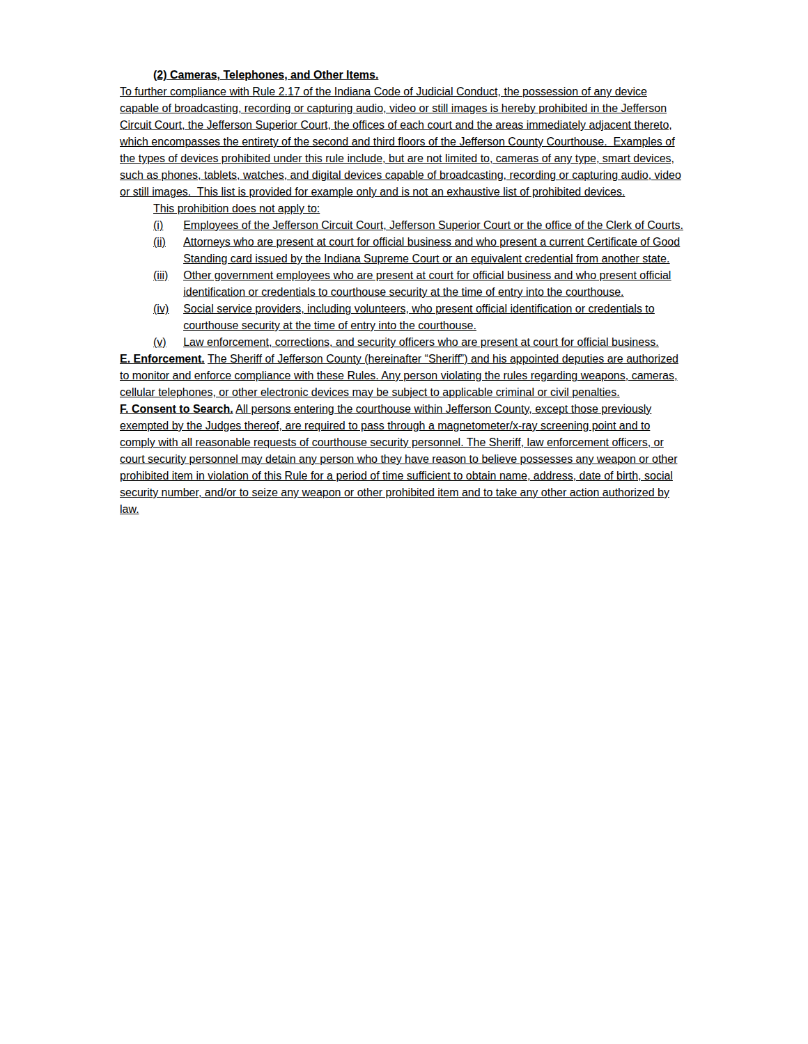(2) Cameras, Telephones, and Other Items.
To further compliance with Rule 2.17 of the Indiana Code of Judicial Conduct, the possession of any device capable of broadcasting, recording or capturing audio, video or still images is hereby prohibited in the Jefferson Circuit Court, the Jefferson Superior Court, the offices of each court and the areas immediately adjacent thereto, which encompasses the entirety of the second and third floors of the Jefferson County Courthouse. Examples of the types of devices prohibited under this rule include, but are not limited to, cameras of any type, smart devices, such as phones, tablets, watches, and digital devices capable of broadcasting, recording or capturing audio, video or still images. This list is provided for example only and is not an exhaustive list of prohibited devices.
This prohibition does not apply to:
(i) Employees of the Jefferson Circuit Court, Jefferson Superior Court or the office of the Clerk of Courts.
(ii) Attorneys who are present at court for official business and who present a current Certificate of Good Standing card issued by the Indiana Supreme Court or an equivalent credential from another state.
(iii) Other government employees who are present at court for official business and who present official identification or credentials to courthouse security at the time of entry into the courthouse.
(iv) Social service providers, including volunteers, who present official identification or credentials to courthouse security at the time of entry into the courthouse.
(v) Law enforcement, corrections, and security officers who are present at court for official business.
E. Enforcement. The Sheriff of Jefferson County (hereinafter “Sheriff”) and his appointed deputies are authorized to monitor and enforce compliance with these Rules. Any person violating the rules regarding weapons, cameras, cellular telephones, or other electronic devices may be subject to applicable criminal or civil penalties.
F. Consent to Search. All persons entering the courthouse within Jefferson County, except those previously exempted by the Judges thereof, are required to pass through a magnetometer/x-ray screening point and to comply with all reasonable requests of courthouse security personnel. The Sheriff, law enforcement officers, or court security personnel may detain any person who they have reason to believe possesses any weapon or other prohibited item in violation of this Rule for a period of time sufficient to obtain name, address, date of birth, social security number, and/or to seize any weapon or other prohibited item and to take any other action authorized by law.